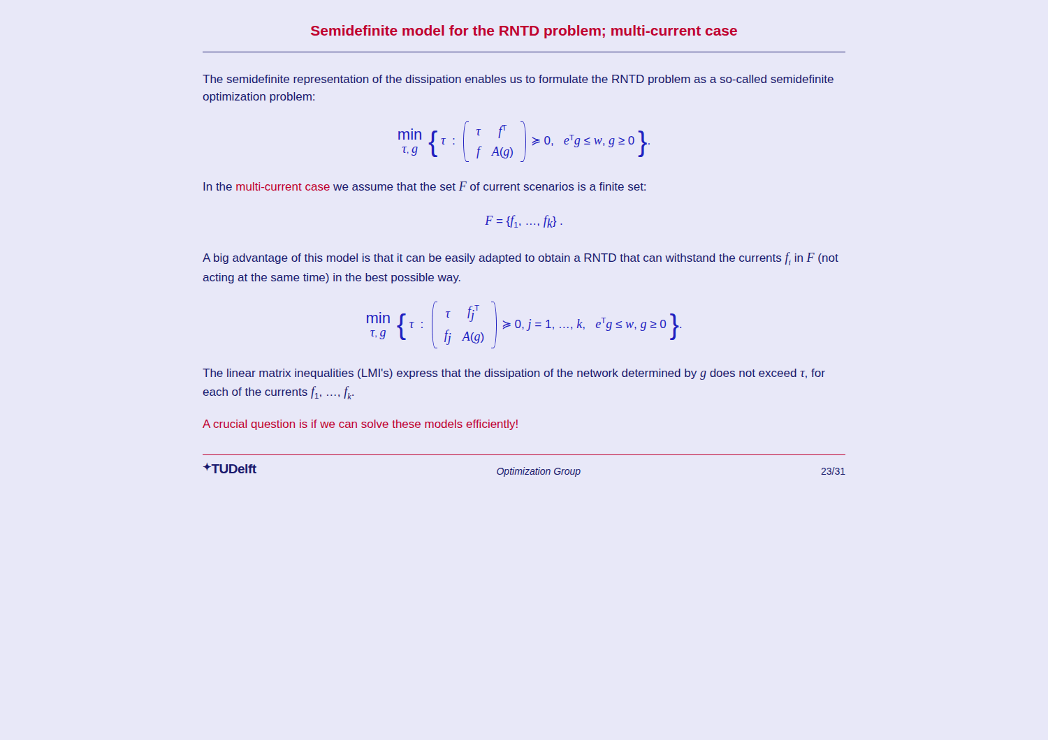Semidefinite model for the RNTD problem; multi-current case
The semidefinite representation of the dissipation enables us to formulate the RNTD problem as a so-called semidefinite optimization problem:
min τ, g { τ :
| τ | f T |
| f | A ( g ) |
≽ 0, eTg ≤ w, g ≥ 0 }.
In the multi-current case we assume that the set F of current scenarios is a finite set:
F = {f1, …, fk} .
A big advantage of this model is that it can be easily adapted to obtain a RNTD that can withstand the currents fi in F (not acting at the same time) in the best possible way.
min τ, g { τ :
| τ | f j T |
| f j | A ( g ) |
≽ 0, j = 1, …, k, eTg ≤ w, g ≥ 0 }.
The linear matrix inequalities (LMI's) express that the dissipation of the network determined by g does not exceed τ, for each of the currents f1, …, fk.
A crucial question is if we can solve these models efficiently!
✦TUDelft
Optimization Group
23/31